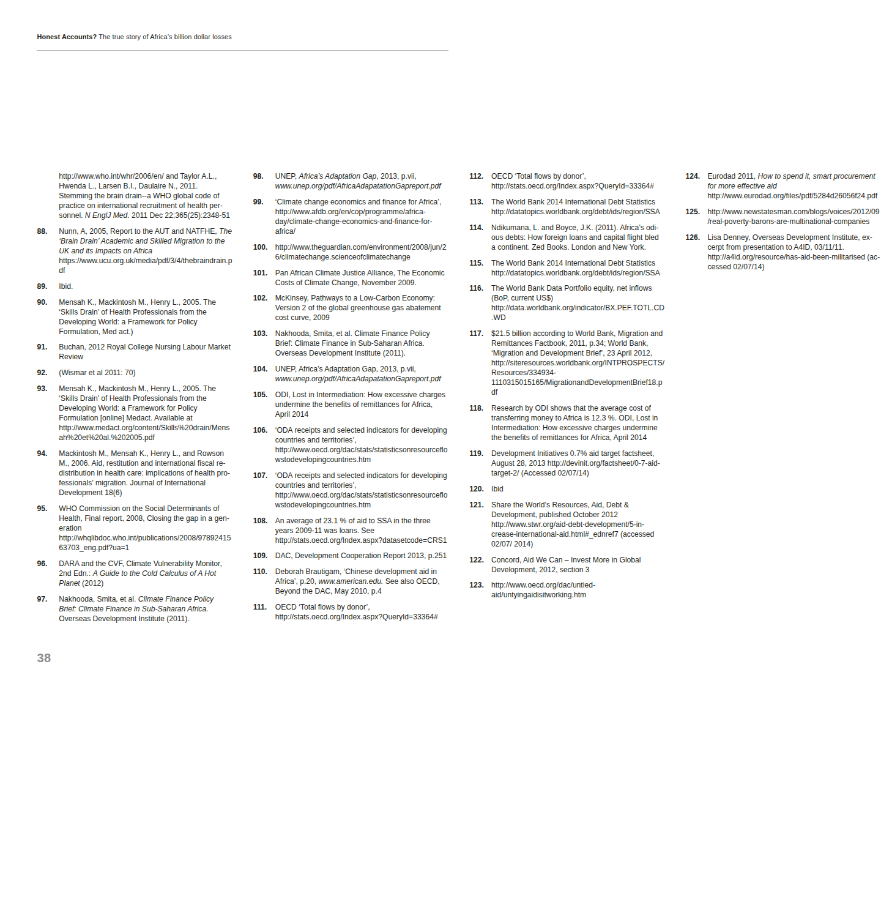Honest Accounts? The true story of Africa’s billion dollar losses
http://www.who.int/whr/2006/en/ and Taylor A.L., Hwenda L., Larsen B.I., Daulaire N., 2011. Stemming the brain drain--a WHO global code of practice on international recruitment of health personnel. N EnglJ Med. 2011 Dec 22;365(25):2348-51
88. Nunn, A, 2005, Report to the AUT and NATFHE, The ‘Brain Drain’ Academic and Skilled Migration to the UK and its Impacts on Africa https://www.ucu.org.uk/media/pdf/3/4/thebraindrain.pdf
89. Ibid.
90. Mensah K., Mackintosh M., Henry L., 2005. The ‘Skills Drain’ of Health Professionals from the Developing World: a Framework for Policy Formulation, Med act.)
91. Buchan, 2012 Royal College Nursing Labour Market Review
92. (Wismar et al 2011: 70)
93. Mensah K., Mackintosh M., Henry L., 2005. The ‘Skills Drain’ of Health Professionals from the Developing World: a Framework for Policy Formulation [online] Medact. Available at http://www.medact.org/content/Skills%20drain/Mensah%20et%20al.%202005.pdf
94. Mackintosh M., Mensah K., Henry L., and Rowson M., 2006. Aid, restitution and international fiscal redistribution in health care: implications of health professionals’ migration. Journal of International Development 18(6)
95. WHO Commission on the Social Determinants of Health, Final report, 2008, Closing the gap in a generation http://whqlibdoc.who.int/publications/2008/9789241563703_eng.pdf?ua=1
96. DARA and the CVF, Climate Vulnerability Monitor, 2nd Edn.: A Guide to the Cold Calculus of A Hot Planet (2012)
97. Nakhooda, Smita, et al. Climate Finance Policy Brief: Climate Finance in Sub-Saharan Africa. Overseas Development Institute (2011).
98. UNEP, Africa’s Adaptation Gap, 2013, p.vii, www.unep.org/pdf/AfricaAdapatationGapreport.pdf
99. ‘Climate change economics and finance for Africa’, http://www.afdb.org/en/cop/programme/africa-day/climate-change-economics-and-finance-for-africa/
100. http://www.theguardian.com/environment/2008/jun/26/climatechange.scienceofclimatechange
101. Pan African Climate Justice Alliance, The Economic Costs of Climate Change, November 2009.
102. McKinsey, Pathways to a Low-Carbon Economy: Version 2 of the global greenhouse gas abatement cost curve, 2009
103. Nakhooda, Smita, et al. Climate Finance Policy Brief: Climate Finance in Sub-Saharan Africa. Overseas Development Institute (2011).
104. UNEP, Africa’s Adaptation Gap, 2013, p.vii, www.unep.org/pdf/AfricaAdapatationGapreport.pdf
105. ODI, Lost in Intermediation: How excessive charges undermine the benefits of remittances for Africa, April 2014
106. ‘ODA receipts and selected indicators for developing countries and territories’, http://www.oecd.org/dac/stats/statisticsonresourceflowstodevelopingcountries.htm
107. ‘ODA receipts and selected indicators for developing countries and territories’, http://www.oecd.org/dac/stats/statisticsonresourceflowstodevelopingcountries.htm
108. An average of 23.1 % of aid to SSA in the three years 2009-11 was loans. See http://stats.oecd.org/Index.aspx?datasetcode=CRS1
109. DAC, Development Cooperation Report 2013, p.251
110. Deborah Brautigam, ‘Chinese development aid in Africa’, p.20, www.american.edu. See also OECD, Beyond the DAC, May 2010, p.4
111. OECD ‘Total flows by donor’, http://stats.oecd.org/Index.aspx?QueryId=33364#
112. OECD ‘Total flows by donor’, http://stats.oecd.org/Index.aspx?QueryId=33364#
113. The World Bank 2014 International Debt Statistics http://datatopics.worldbank.org/debt/ids/region/SSA
114. Ndikumana, L. and Boyce, J.K. (2011). Africa’s odious debts: How foreign loans and capital flight bled a continent. Zed Books. London and New York.
115. The World Bank 2014 International Debt Statistics http://datatopics.worldbank.org/debt/ids/region/SSA
116. The World Bank Data Portfolio equity, net inflows (BoP, current US$) http://data.worldbank.org/indicator/BX.PEF.TOTL.CD.WD
117. $21.5 billion according to World Bank, Migration and Remittances Factbook, 2011, p.34; World Bank, ‘Migration and Development Brief’, 23 April 2012, http://siteresources.worldbank.org/INTPROSPECTS/Resources/334934-1110315015165/MigrationandDevelopmentBrief18.pdf
118. Research by ODI shows that the average cost of transferring money to Africa is 12.3 %. ODI, Lost in Intermediation: How excessive charges undermine the benefits of remittances for Africa, April 2014
119. Development Initiatives 0.7% aid target factsheet, August 28, 2013 http://devinit.org/factsheet/0-7-aid-target-2/ (Accessed 02/07/14)
120. Ibid
121. Share the World’s Resources, Aid, Debt & Development, published October 2012 http://www.stwr.org/aid-debt-development/5-increase-international-aid.html#_ednref7 (accessed 02/07/ 2014)
122. Concord, Aid We Can – Invest More in Global Development, 2012, section 3
123. http://www.oecd.org/dac/untied-aid/untyingaidisitworking.htm
124. Eurodad 2011, How to spend it, smart procurement for more effective aid http://www.eurodad.org/files/pdf/5284d26056f24.pdf
125. http://www.newstatesman.com/blogs/voices/2012/09/real-poverty-barons-are-multinational-companies
126. Lisa Denney, Overseas Development Institute, excerpt from presentation to A4ID, 03/11/11. http://a4id.org/resource/has-aid-been-militarised (accessed 02/07/14)
38